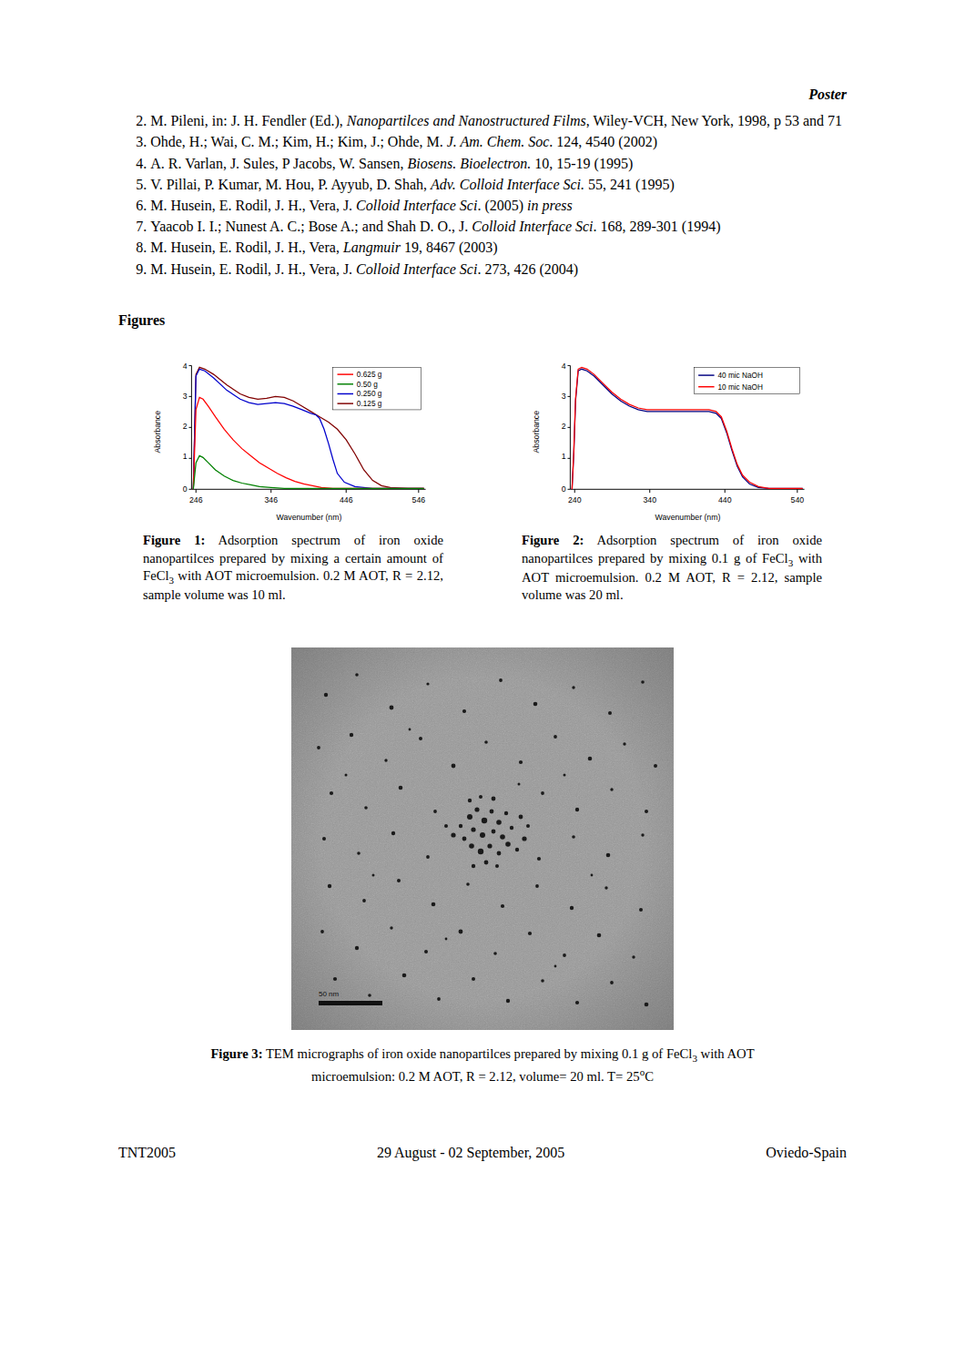Poster
M. Pileni, in: J. H. Fendler (Ed.), Nanopartilces and Nanostructured Films, Wiley-VCH, New York, 1998, p 53 and 71
Ohde, H.; Wai, C. M.; Kim, H.; Kim, J.; Ohde, M. J. Am. Chem. Soc. 124, 4540 (2002)
A. R. Varlan, J. Sules, P Jacobs, W. Sansen, Biosens. Bioelectron. 10, 15-19 (1995)
V. Pillai, P. Kumar, M. Hou, P. Ayyub, D. Shah, Adv. Colloid Interface Sci. 55, 241 (1995)
M. Husein, E. Rodil, J. H., Vera, J. Colloid Interface Sci. (2005) in press
Yaacob I. I.; Nunest A. C.; Bose A.; and Shah D. O., J. Colloid Interface Sci. 168, 289-301 (1994)
M. Husein, E. Rodil, J. H., Vera, Langmuir 19, 8467 (2003)
M. Husein, E. Rodil, J. H., Vera, J. Colloid Interface Sci. 273, 426 (2004)
Figures
4 3 2 1 0 246 346 446 546 Absorbance Wavenumber (nm) 0.625 g 0.50 g 0.250 g 0.125 g
Figure 1: Adsorption spectrum of iron oxide nanopartilces prepared by mixing a certain amount of FeCl3 with AOT microemulsion. 0.2 M AOT, R = 2.12, sample volume was 10 ml.
4 3 2 1 0 240 340 440 540 Absorbance Wavenumber (nm) 40 mic NaOH 10 mic NaOH
Figure 2: Adsorption spectrum of iron oxide nanopartilces prepared by mixing 0.1 g of FeCl3 with AOT microemulsion. 0.2 M AOT, R = 2.12, sample volume was 20 ml.
50 nm
Figure 3: TEM micrographs of iron oxide nanopartilces prepared by mixing 0.1 g of FeCl3 with AOT microemulsion: 0.2 M AOT, R = 2.12, volume= 20 ml. T= 25oC
TNT2005 29 August - 02 September, 2005 Oviedo-Spain